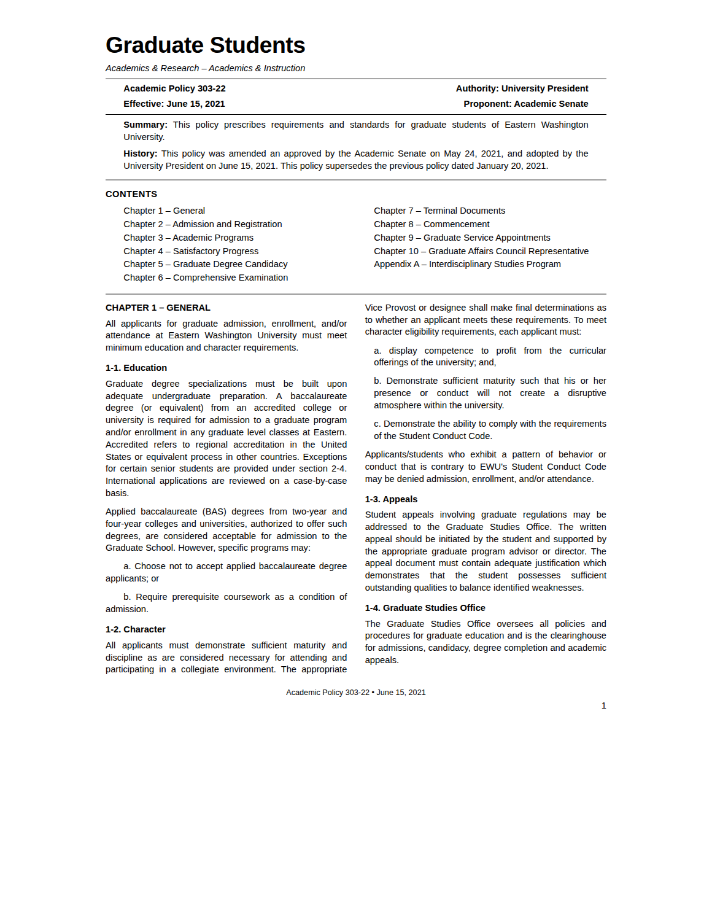Graduate Students
Academics & Research – Academics & Instruction
| Academic Policy 303-22 | Authority: University President |
| Effective: June 15, 2021 | Proponent: Academic Senate |
Summary: This policy prescribes requirements and standards for graduate students of Eastern Washington University.
History: This policy was amended an approved by the Academic Senate on May 24, 2021, and adopted by the University President on June 15, 2021. This policy supersedes the previous policy dated January 20, 2021.
CONTENTS
Chapter 1 – General
Chapter 2 – Admission and Registration
Chapter 3 – Academic Programs
Chapter 4 – Satisfactory Progress
Chapter 5 – Graduate Degree Candidacy
Chapter 6 – Comprehensive Examination
Chapter 7 – Terminal Documents
Chapter 8 – Commencement
Chapter 9 – Graduate Service Appointments
Chapter 10 – Graduate Affairs Council Representative
Appendix A – Interdisciplinary Studies Program
CHAPTER 1 – GENERAL
All applicants for graduate admission, enrollment, and/or attendance at Eastern Washington University must meet minimum education and character requirements.
1-1. Education
Graduate degree specializations must be built upon adequate undergraduate preparation. A baccalaureate degree (or equivalent) from an accredited college or university is required for admission to a graduate program and/or enrollment in any graduate level classes at Eastern. Accredited refers to regional accreditation in the United States or equivalent process in other countries. Exceptions for certain senior students are provided under section 2-4. International applications are reviewed on a case-by-case basis.
Applied baccalaureate (BAS) degrees from two-year and four-year colleges and universities, authorized to offer such degrees, are considered acceptable for admission to the Graduate School. However, specific programs may:
a. Choose not to accept applied baccalaureate degree applicants; or
b. Require prerequisite coursework as a condition of admission.
1-2. Character
All applicants must demonstrate sufficient maturity and discipline as are considered necessary for attending and participating in a collegiate environment. The appropriate Vice Provost or designee shall make final determinations as to whether an applicant meets these requirements. To meet character eligibility requirements, each applicant must:
a. display competence to profit from the curricular offerings of the university; and,
b. Demonstrate sufficient maturity such that his or her presence or conduct will not create a disruptive atmosphere within the university.
c. Demonstrate the ability to comply with the requirements of the Student Conduct Code.
Applicants/students who exhibit a pattern of behavior or conduct that is contrary to EWU's Student Conduct Code may be denied admission, enrollment, and/or attendance.
1-3. Appeals
Student appeals involving graduate regulations may be addressed to the Graduate Studies Office. The written appeal should be initiated by the student and supported by the appropriate graduate program advisor or director. The appeal document must contain adequate justification which demonstrates that the student possesses sufficient outstanding qualities to balance identified weaknesses.
1-4. Graduate Studies Office
The Graduate Studies Office oversees all policies and procedures for graduate education and is the clearinghouse for admissions, candidacy, degree completion and academic appeals.
Academic Policy 303-22 • June 15, 2021
1